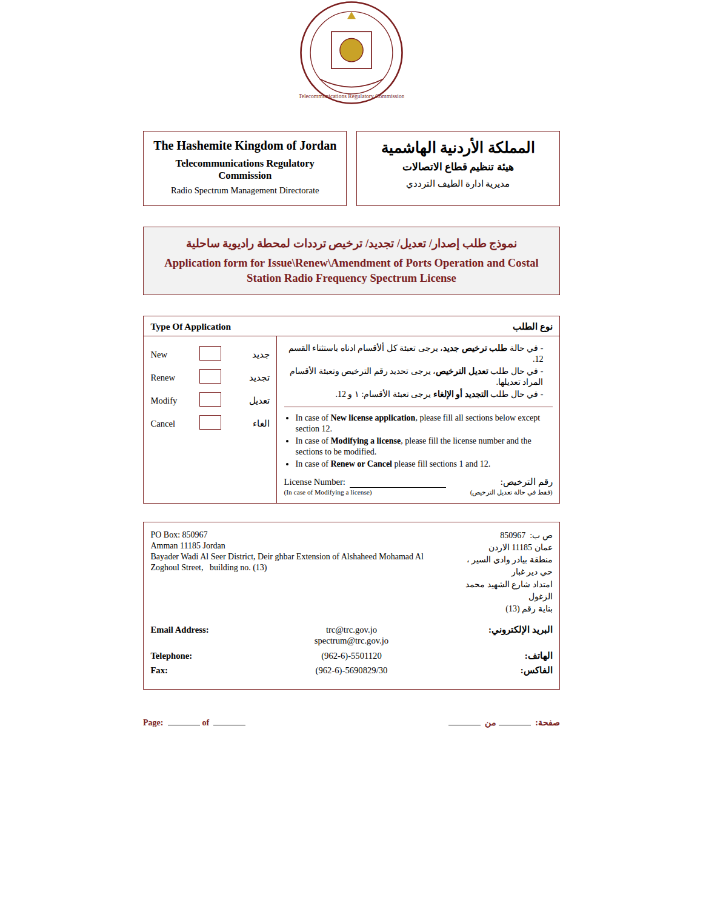The Hashemite Kingdom of Jordan
Telecommunications Regulatory Commission
Radio Spectrum Management Directorate
المملكة الأردنية الهاشمية
هيئة تنظيم قطاع الاتصالات
مديرية ادارة الطيف الترددي
نموذج طلب إصدار/ تعديل/ تجديد/ ترخيص ترددات لمحطة راديوية ساحلية
Application form for Issue\Renew\Amendment of Ports Operation and Costal Station Radio Frequency Spectrum License
Type Of Application نوع الطلب
| New | | جديد |
| Renew | | تجديد |
| Modify | | تعديل |
| Cancel | | الغاء |
في حالة طلب ترخيص جديد، يرجى تعبئة كل ألأقسام ادناه باستثناء القسم 12.
في حال طلب تعديل الترخيص، يرجى تحديد رقم الترخيص وتعبئة الأقسام المراد تعديلها.
في حال طلب التجديد أو الإلغاء يرجى تعبئة الأقسام: ١ و 12.
In case of New license application, please fill all sections below except section 12.
In case of Modifying a license, please fill the license number and the sections to be modified.
In case of Renew or Cancel please fill sections 1 and 12.
License Number:
(In case of Modifying a license)
رقم الترخيص:
(فقط في حالة تعديل الترخيص)
PO Box: 850967
Amman 11185 Jordan
Bayader Wadi Al Seer District, Deir ghbar Extension of Alshaheed Mohamad Al Zoghoul Street, building no. (13)
ص ب: 850967
عمان 11185 الاردن
منطقة بيادر وادي السير ، حي دير غبار
امتداد شارع الشهيد محمد الزغول
بناية رقم (13)
| Email Address: | trc@trc.gov.jo spectrum@trc.gov.jo | البريد الإلكتروني: |
| Telephone: | (962-6)-5501120 | الهاتف: |
| Fax: | (962-6)-5690829/30 | الفاكس: |
Page: of
صفحة: من